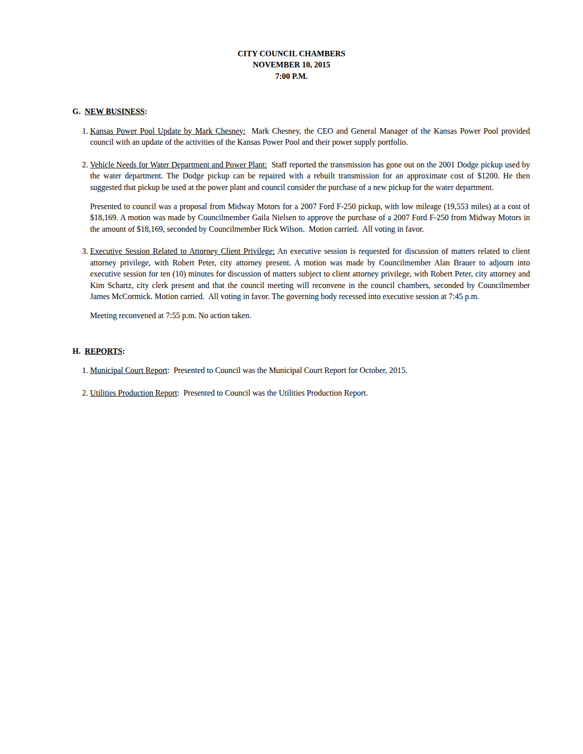CITY COUNCIL CHAMBERS
NOVEMBER 10, 2015
7:00 P.M.
G. NEW BUSINESS:
Kansas Power Pool Update by Mark Chesney: Mark Chesney, the CEO and General Manager of the Kansas Power Pool provided council with an update of the activities of the Kansas Power Pool and their power supply portfolio.
Vehicle Needs for Water Department and Power Plant: Staff reported the transmission has gone out on the 2001 Dodge pickup used by the water department. The Dodge pickup can be repaired with a rebuilt transmission for an approximate cost of $1200. He then suggested that pickup be used at the power plant and council consider the purchase of a new pickup for the water department.
Presented to council was a proposal from Midway Motors for a 2007 Ford F-250 pickup, with low mileage (19,553 miles) at a cost of $18,169. A motion was made by Councilmember Gaila Nielsen to approve the purchase of a 2007 Ford F-250 from Midway Motors in the amount of $18,169, seconded by Councilmember Rick Wilson. Motion carried. All voting in favor.
Executive Session Related to Attorney Client Privilege: An executive session is requested for discussion of matters related to client attorney privilege, with Robert Peter, city attorney present. A motion was made by Councilmember Alan Brauer to adjourn into executive session for ten (10) minutes for discussion of matters subject to client attorney privilege, with Robert Peter, city attorney and Kim Schartz, city clerk present and that the council meeting will reconvene in the council chambers, seconded by Councilmember James McCormick. Motion carried. All voting in favor. The governing body recessed into executive session at 7:45 p.m.
Meeting reconvened at 7:55 p.m. No action taken.
H. REPORTS:
Municipal Court Report: Presented to Council was the Municipal Court Report for October, 2015.
Utilities Production Report: Presented to Council was the Utilities Production Report.